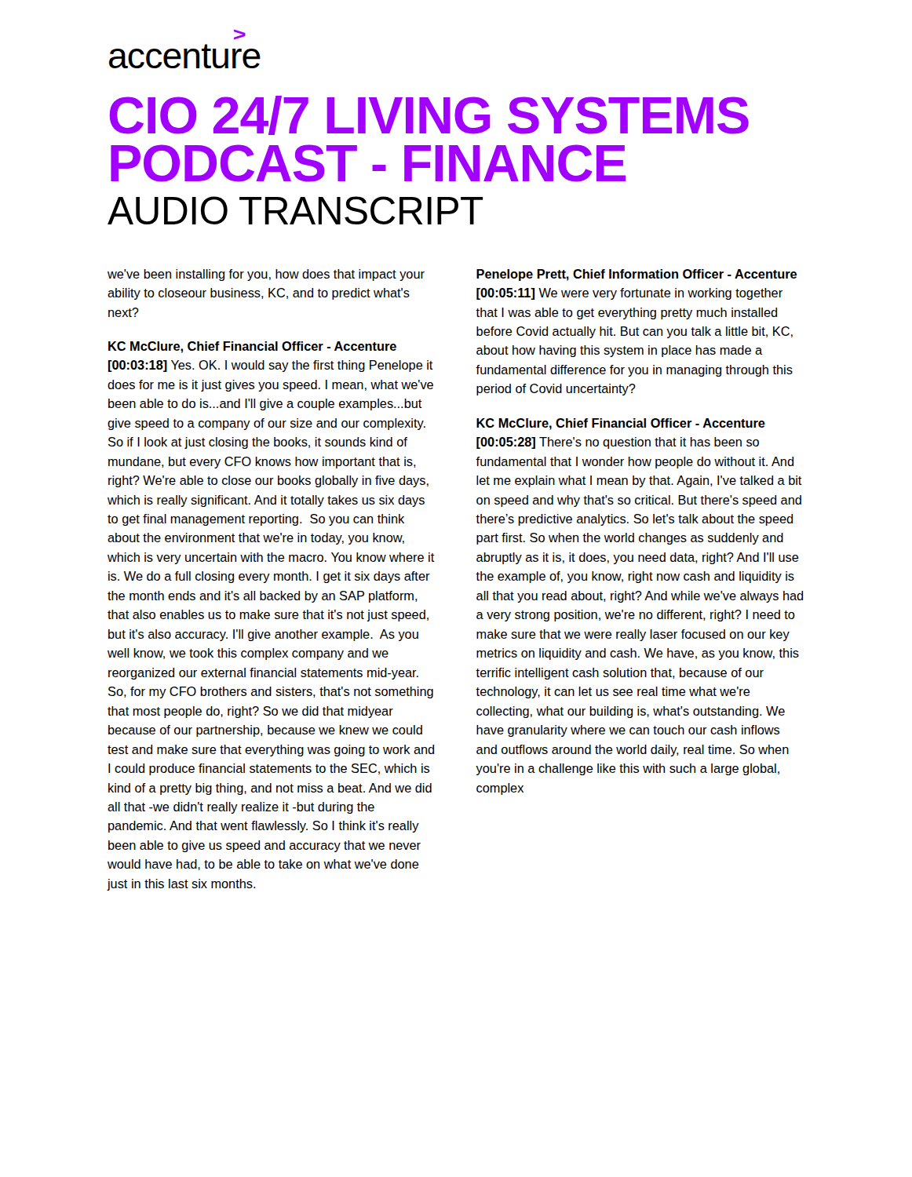accenture>
CIO 24/7 Living Systems
Podcast - Finance
Audio Transcript
we've been installing for you, how does that impact your ability to closeour business, KC, and to predict what's next?
KC McClure, Chief Financial Officer - Accenture [00:03:18] Yes. OK. I would say the first thing Penelope it does for me is it just gives you speed. I mean, what we've been able to do is...and I'll give a couple examples...but give speed to a company of our size and our complexity. So if I look at just closing the books, it sounds kind of mundane, but every CFO knows how important that is, right? We're able to close our books globally in five days, which is really significant. And it totally takes us six days to get final management reporting. So you can think about the environment that we're in today, you know, which is very uncertain with the macro. You know where it is. We do a full closing every month. I get it six days after the month ends and it's all backed by an SAP platform, that also enables us to make sure that it's not just speed, but it's also accuracy. I'll give another example. As you well know, we took this complex company and we reorganized our external financial statements mid-year. So, for my CFO brothers and sisters, that's not something that most people do, right? So we did that midyear because of our partnership, because we knew we could test and make sure that everything was going to work and I could produce financial statements to the SEC, which is kind of a pretty big thing, and not miss a beat. And we did all that -we didn't really realize it -but during the pandemic. And that went flawlessly. So I think it's really been able to give us speed and accuracy that we never would have had, to be able to take on what we've done just in this last six months.
Penelope Prett, Chief Information Officer - Accenture [00:05:11] We were very fortunate in working together that I was able to get everything pretty much installed before Covid actually hit. But can you talk a little bit, KC, about how having this system in place has made a fundamental difference for you in managing through this period of Covid uncertainty?
KC McClure, Chief Financial Officer - Accenture [00:05:28] There's no question that it has been so fundamental that I wonder how people do without it. And let me explain what I mean by that. Again, I've talked a bit on speed and why that's so critical. But there's speed and there’s predictive analytics. So let's talk about the speed part first. So when the world changes as suddenly and abruptly as it is, it does, you need data, right? And I'll use the example of, you know, right now cash and liquidity is all that you read about, right? And while we've always had a very strong position, we're no different, right? I need to make sure that we were really laser focused on our key metrics on liquidity and cash. We have, as you know, this terrific intelligent cash solution that, because of our technology, it can let us see real time what we're collecting, what our building is, what's outstanding. We have granularity where we can touch our cash inflows and outflows around the world daily, real time. So when you're in a challenge like this with such a large global, complex